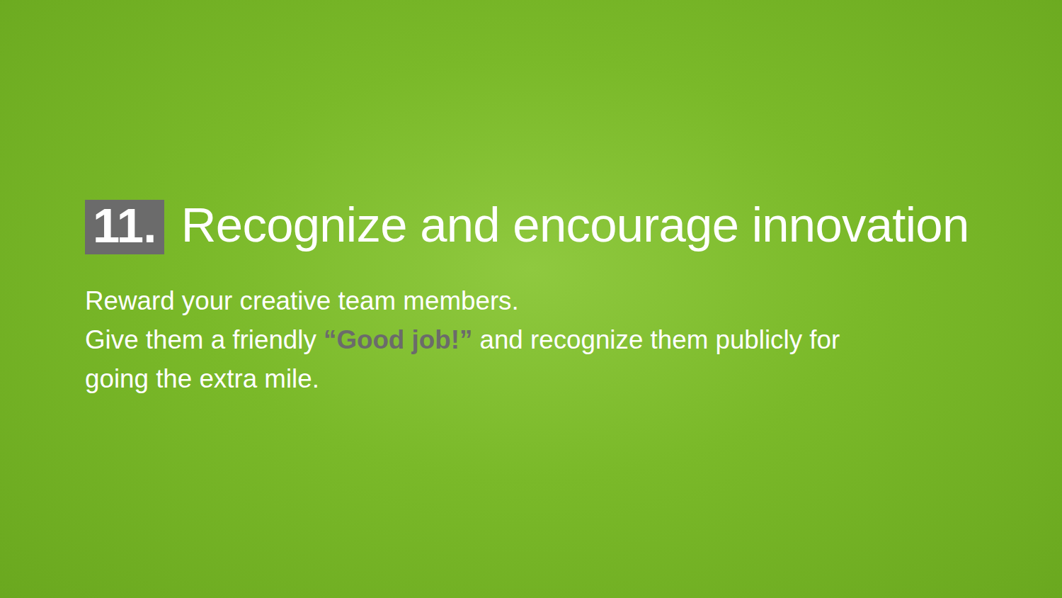11. Recognize and encourage innovation
Reward your creative team members.
Give them a friendly “Good job!” and recognize them publicly for going the extra mile.